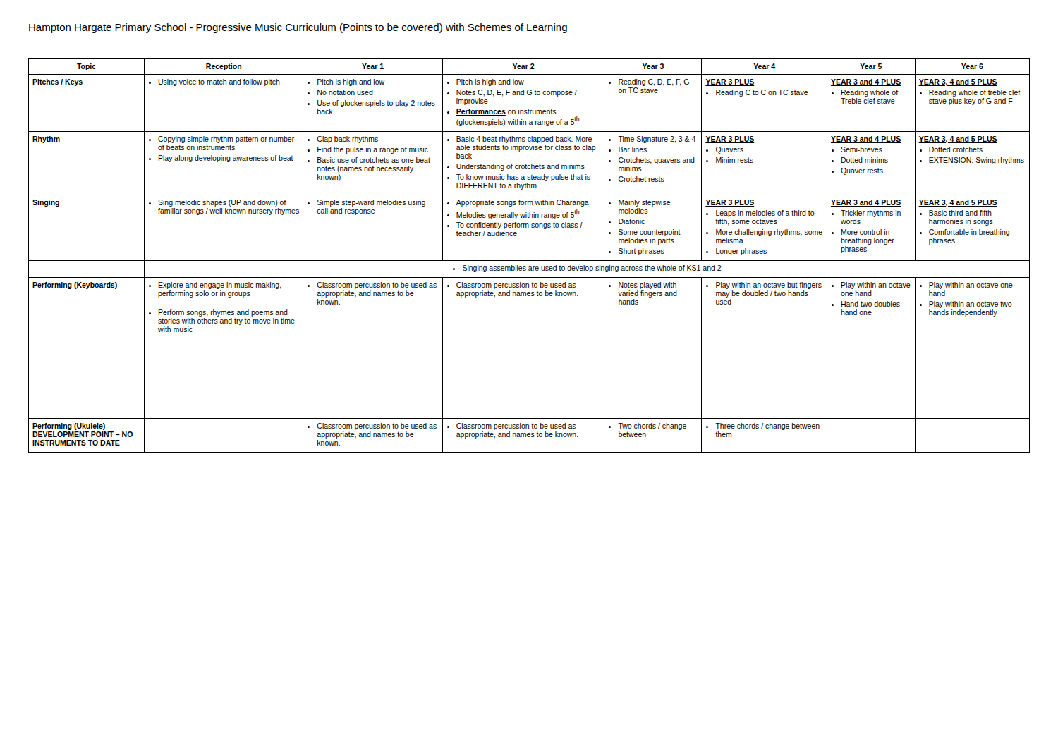Hampton Hargate Primary School - Progressive Music Curriculum (Points to be covered) with Schemes of Learning
| Topic | Reception | Year 1 | Year 2 | Year 3 | Year 4 | Year 5 | Year 6 |
| --- | --- | --- | --- | --- | --- | --- | --- |
| Pitches / Keys | Using voice to match and follow pitch | Pitch is high and low No notation used Use of glockenspiels to play 2 notes back | Pitch is high and low Notes C, D, E, F and G to compose / improvise Performances on instruments (glockenspiels) within a range of a 5 th | Reading C, D, E, F, G on TC stave | YEAR 3 PLUS Reading C to C on TC stave | YEAR 3 and 4 PLUS Reading whole of Treble clef stave | YEAR 3, 4 and 5 PLUS Reading whole of treble clef stave plus key of G and F |
| Rhythm | Copying simple rhythm pattern or number of beats on instruments Play along developing awareness of beat | Clap back rhythms Find the pulse in a range of music Basic use of crotchets as one beat notes (names not necessarily known) | Basic 4 beat rhythms clapped back. More able students to improvise for class to clap back Understanding of crotchets and minims To know music has a steady pulse that is DIFFERENT to a rhythm | Time Signature 2, 3 & 4 Bar lines Crotchets, quavers and minims Crotchet rests | YEAR 3 PLUS Quavers Minim rests | YEAR 3 and 4 PLUS Semi-breves Dotted minims Quaver rests | YEAR 3, 4 and 5 PLUS Dotted crotchets EXTENSION: Swing rhythms |
| Singing | Sing melodic shapes (UP and down) of familiar songs / well known nursery rhymes | Simple step-ward melodies using call and response | Appropriate songs form within Charanga Melodies generally within range of 5 th To confidently perform songs to class / teacher / audience | Mainly stepwise melodies Diatonic Some counterpoint melodies in parts Short phrases | YEAR 3 PLUS Leaps in melodies of a third to fifth, some octaves More challenging rhythms, some melisma Longer phrases | YEAR 3 and 4 PLUS Trickier rhythms in words More control in breathing longer phrases | YEAR 3, 4 and 5 PLUS Basic third and fifth harmonies in songs Comfortable in breathing phrases |
| | Singing assemblies are used to develop singing across the whole of KS1 and 2 |
| Performing (Keyboards) | Explore and engage in music making, performing solo or in groups Perform songs, rhymes and poems and stories with others and try to move in time with music | Classroom percussion to be used as appropriate, and names to be known. | Classroom percussion to be used as appropriate, and names to be known. | Notes played with varied fingers and hands | Play within an octave but fingers may be doubled / two hands used | Play within an octave one hand Hand two doubles hand one | Play within an octave one hand Play within an octave two hands independently |
| Performing (Ukulele) DEVELOPMENT POINT – NO INSTRUMENTS TO DATE | | Classroom percussion to be used as appropriate, and names to be known. | Classroom percussion to be used as appropriate, and names to be known. | Two chords / change between | Three chords / change between them | | |